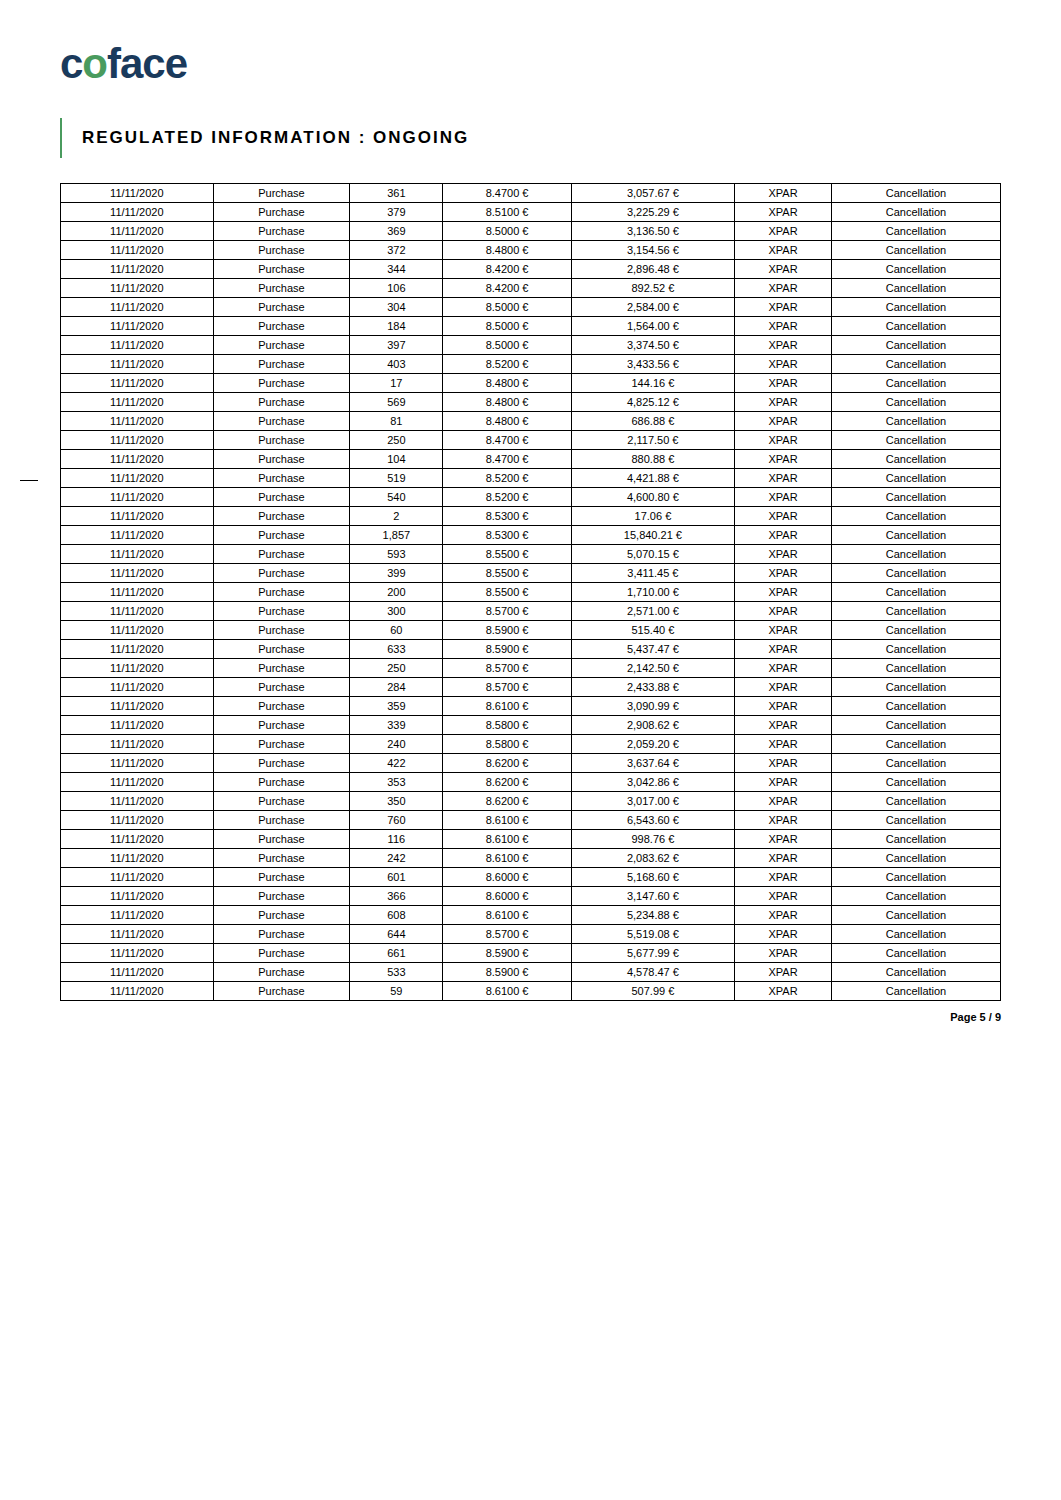coface
REGULATED INFORMATION : ONGOING
| 11/11/2020 | Purchase | 361 | 8.4700 € | 3,057.67 € | XPAR | Cancellation |
| 11/11/2020 | Purchase | 379 | 8.5100 € | 3,225.29 € | XPAR | Cancellation |
| 11/11/2020 | Purchase | 369 | 8.5000 € | 3,136.50 € | XPAR | Cancellation |
| 11/11/2020 | Purchase | 372 | 8.4800 € | 3,154.56 € | XPAR | Cancellation |
| 11/11/2020 | Purchase | 344 | 8.4200 € | 2,896.48 € | XPAR | Cancellation |
| 11/11/2020 | Purchase | 106 | 8.4200 € | 892.52 € | XPAR | Cancellation |
| 11/11/2020 | Purchase | 304 | 8.5000 € | 2,584.00 € | XPAR | Cancellation |
| 11/11/2020 | Purchase | 184 | 8.5000 € | 1,564.00 € | XPAR | Cancellation |
| 11/11/2020 | Purchase | 397 | 8.5000 € | 3,374.50 € | XPAR | Cancellation |
| 11/11/2020 | Purchase | 403 | 8.5200 € | 3,433.56 € | XPAR | Cancellation |
| 11/11/2020 | Purchase | 17 | 8.4800 € | 144.16 € | XPAR | Cancellation |
| 11/11/2020 | Purchase | 569 | 8.4800 € | 4,825.12 € | XPAR | Cancellation |
| 11/11/2020 | Purchase | 81 | 8.4800 € | 686.88 € | XPAR | Cancellation |
| 11/11/2020 | Purchase | 250 | 8.4700 € | 2,117.50 € | XPAR | Cancellation |
| 11/11/2020 | Purchase | 104 | 8.4700 € | 880.88 € | XPAR | Cancellation |
| 11/11/2020 | Purchase | 519 | 8.5200 € | 4,421.88 € | XPAR | Cancellation |
| 11/11/2020 | Purchase | 540 | 8.5200 € | 4,600.80 € | XPAR | Cancellation |
| 11/11/2020 | Purchase | 2 | 8.5300 € | 17.06 € | XPAR | Cancellation |
| 11/11/2020 | Purchase | 1,857 | 8.5300 € | 15,840.21 € | XPAR | Cancellation |
| 11/11/2020 | Purchase | 593 | 8.5500 € | 5,070.15 € | XPAR | Cancellation |
| 11/11/2020 | Purchase | 399 | 8.5500 € | 3,411.45 € | XPAR | Cancellation |
| 11/11/2020 | Purchase | 200 | 8.5500 € | 1,710.00 € | XPAR | Cancellation |
| 11/11/2020 | Purchase | 300 | 8.5700 € | 2,571.00 € | XPAR | Cancellation |
| 11/11/2020 | Purchase | 60 | 8.5900 € | 515.40 € | XPAR | Cancellation |
| 11/11/2020 | Purchase | 633 | 8.5900 € | 5,437.47 € | XPAR | Cancellation |
| 11/11/2020 | Purchase | 250 | 8.5700 € | 2,142.50 € | XPAR | Cancellation |
| 11/11/2020 | Purchase | 284 | 8.5700 € | 2,433.88 € | XPAR | Cancellation |
| 11/11/2020 | Purchase | 359 | 8.6100 € | 3,090.99 € | XPAR | Cancellation |
| 11/11/2020 | Purchase | 339 | 8.5800 € | 2,908.62 € | XPAR | Cancellation |
| 11/11/2020 | Purchase | 240 | 8.5800 € | 2,059.20 € | XPAR | Cancellation |
| 11/11/2020 | Purchase | 422 | 8.6200 € | 3,637.64 € | XPAR | Cancellation |
| 11/11/2020 | Purchase | 353 | 8.6200 € | 3,042.86 € | XPAR | Cancellation |
| 11/11/2020 | Purchase | 350 | 8.6200 € | 3,017.00 € | XPAR | Cancellation |
| 11/11/2020 | Purchase | 760 | 8.6100 € | 6,543.60 € | XPAR | Cancellation |
| 11/11/2020 | Purchase | 116 | 8.6100 € | 998.76 € | XPAR | Cancellation |
| 11/11/2020 | Purchase | 242 | 8.6100 € | 2,083.62 € | XPAR | Cancellation |
| 11/11/2020 | Purchase | 601 | 8.6000 € | 5,168.60 € | XPAR | Cancellation |
| 11/11/2020 | Purchase | 366 | 8.6000 € | 3,147.60 € | XPAR | Cancellation |
| 11/11/2020 | Purchase | 608 | 8.6100 € | 5,234.88 € | XPAR | Cancellation |
| 11/11/2020 | Purchase | 644 | 8.5700 € | 5,519.08 € | XPAR | Cancellation |
| 11/11/2020 | Purchase | 661 | 8.5900 € | 5,677.99 € | XPAR | Cancellation |
| 11/11/2020 | Purchase | 533 | 8.5900 € | 4,578.47 € | XPAR | Cancellation |
| 11/11/2020 | Purchase | 59 | 8.6100 € | 507.99 € | XPAR | Cancellation |
Page 5 / 9